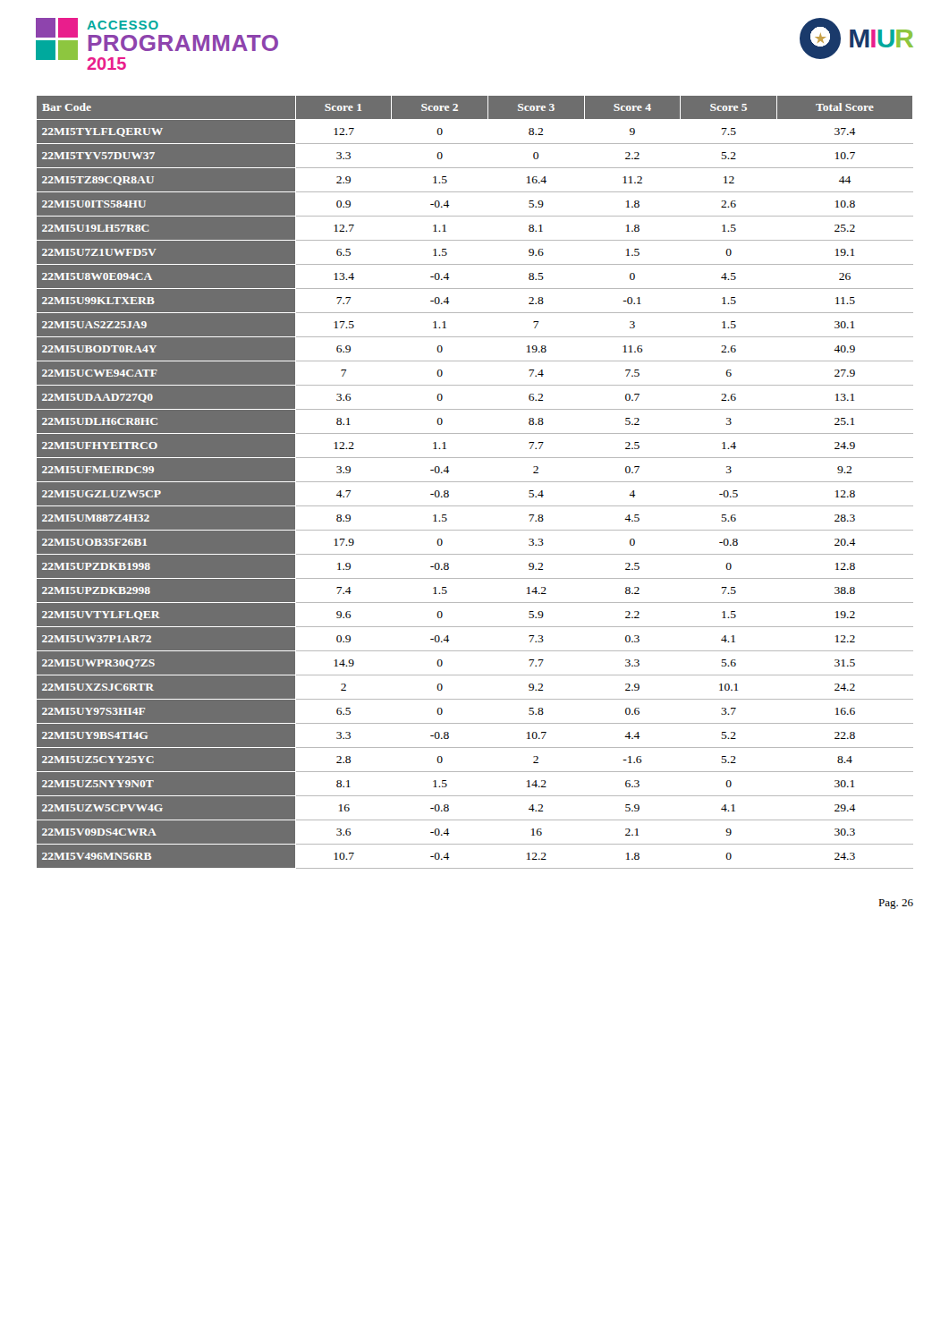ACCESSO
PROGRAMMATO
2015
MIUR
| Bar Code | Score 1 | Score 2 | Score 3 | Score 4 | Score 5 | Total Score |
| --- | --- | --- | --- | --- | --- | --- |
| 22MI5TYLFLQERUW | 12.7 | 0 | 8.2 | 9 | 7.5 | 37.4 |
| 22MI5TYV57DUW37 | 3.3 | 0 | 0 | 2.2 | 5.2 | 10.7 |
| 22MI5TZ89CQR8AU | 2.9 | 1.5 | 16.4 | 11.2 | 12 | 44 |
| 22MI5U0ITS584HU | 0.9 | -0.4 | 5.9 | 1.8 | 2.6 | 10.8 |
| 22MI5U19LH57R8C | 12.7 | 1.1 | 8.1 | 1.8 | 1.5 | 25.2 |
| 22MI5U7Z1UWFD5V | 6.5 | 1.5 | 9.6 | 1.5 | 0 | 19.1 |
| 22MI5U8W0E094CA | 13.4 | -0.4 | 8.5 | 0 | 4.5 | 26 |
| 22MI5U99KLTXERB | 7.7 | -0.4 | 2.8 | -0.1 | 1.5 | 11.5 |
| 22MI5UAS2Z25JA9 | 17.5 | 1.1 | 7 | 3 | 1.5 | 30.1 |
| 22MI5UBODT0RA4Y | 6.9 | 0 | 19.8 | 11.6 | 2.6 | 40.9 |
| 22MI5UCWE94CATF | 7 | 0 | 7.4 | 7.5 | 6 | 27.9 |
| 22MI5UDAAD727Q0 | 3.6 | 0 | 6.2 | 0.7 | 2.6 | 13.1 |
| 22MI5UDLH6CR8HC | 8.1 | 0 | 8.8 | 5.2 | 3 | 25.1 |
| 22MI5UFHYEITRCO | 12.2 | 1.1 | 7.7 | 2.5 | 1.4 | 24.9 |
| 22MI5UFMEIRDC99 | 3.9 | -0.4 | 2 | 0.7 | 3 | 9.2 |
| 22MI5UGZLUZW5CP | 4.7 | -0.8 | 5.4 | 4 | -0.5 | 12.8 |
| 22MI5UM887Z4H32 | 8.9 | 1.5 | 7.8 | 4.5 | 5.6 | 28.3 |
| 22MI5UOB35F26B1 | 17.9 | 0 | 3.3 | 0 | -0.8 | 20.4 |
| 22MI5UPZDKB1998 | 1.9 | -0.8 | 9.2 | 2.5 | 0 | 12.8 |
| 22MI5UPZDKB2998 | 7.4 | 1.5 | 14.2 | 8.2 | 7.5 | 38.8 |
| 22MI5UVTYLFLQER | 9.6 | 0 | 5.9 | 2.2 | 1.5 | 19.2 |
| 22MI5UW37P1AR72 | 0.9 | -0.4 | 7.3 | 0.3 | 4.1 | 12.2 |
| 22MI5UWPR30Q7ZS | 14.9 | 0 | 7.7 | 3.3 | 5.6 | 31.5 |
| 22MI5UXZSJC6RTR | 2 | 0 | 9.2 | 2.9 | 10.1 | 24.2 |
| 22MI5UY97S3HI4F | 6.5 | 0 | 5.8 | 0.6 | 3.7 | 16.6 |
| 22MI5UY9BS4TI4G | 3.3 | -0.8 | 10.7 | 4.4 | 5.2 | 22.8 |
| 22MI5UZ5CYY25YC | 2.8 | 0 | 2 | -1.6 | 5.2 | 8.4 |
| 22MI5UZ5NYY9N0T | 8.1 | 1.5 | 14.2 | 6.3 | 0 | 30.1 |
| 22MI5UZW5CPVW4G | 16 | -0.8 | 4.2 | 5.9 | 4.1 | 29.4 |
| 22MI5V09DS4CWRA | 3.6 | -0.4 | 16 | 2.1 | 9 | 30.3 |
| 22MI5V496MN56RB | 10.7 | -0.4 | 12.2 | 1.8 | 0 | 24.3 |
Pag. 26